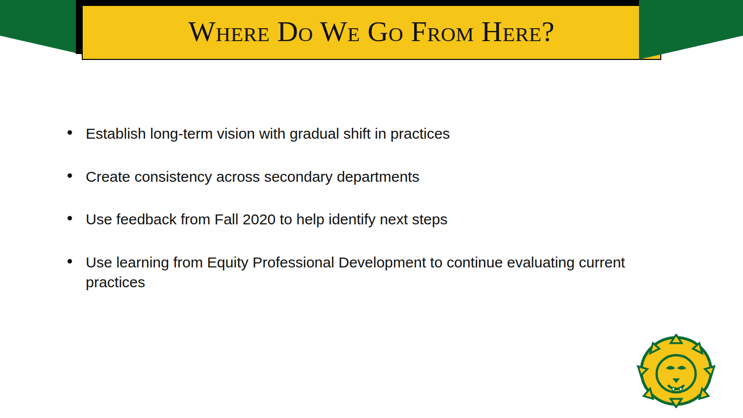Where Do We Go From Here?
Establish long-term vision with gradual shift in practices
Create consistency across secondary departments
Use feedback from Fall 2020 to help identify next steps
Use learning from Equity Professional Development to continue evaluating current practices